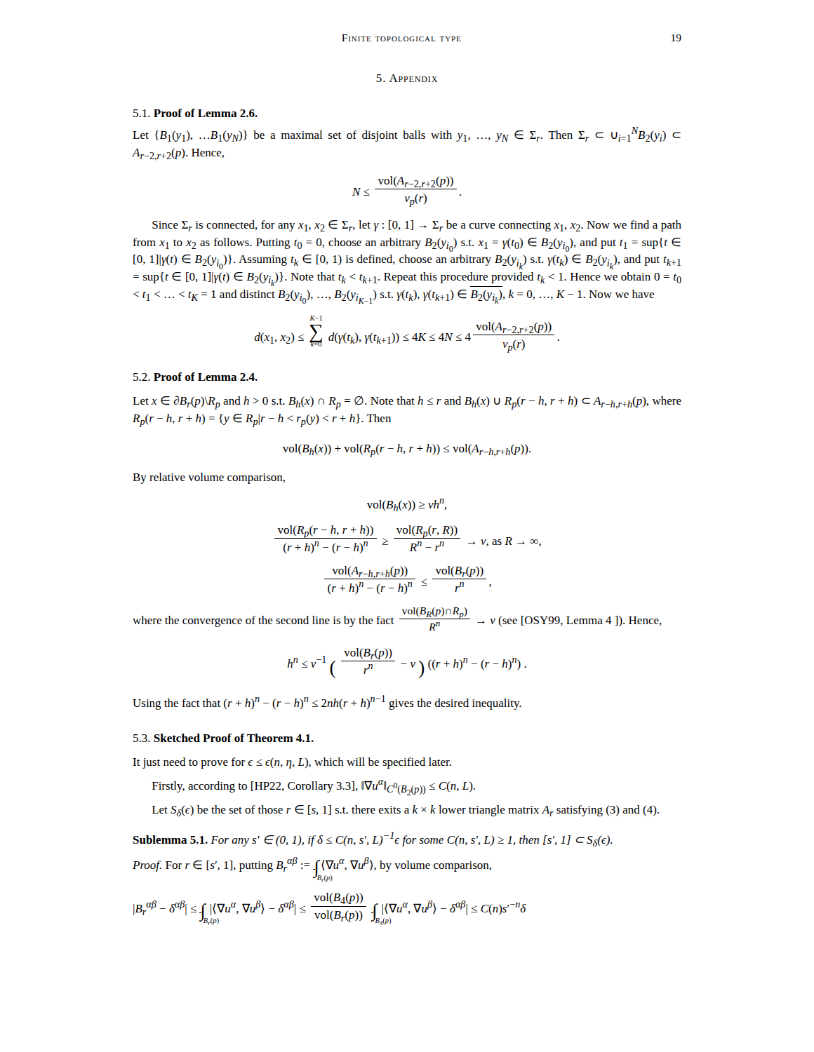Finite topological type 19
5. Appendix
5.1. Proof of Lemma 2.6.
Let {B1(y1), …B1(yN)} be a maximal set of disjoint balls with y1, …, yN ∈ Σr. Then Σr ⊂ ∪i=1NB2(yi) ⊂ Ar−2,r+2(p). Hence,
N ≤ vol(Ar−2,r+2(p)) vp(r).
Since Σr is connected, for any x1, x2 ∈ Σr, let γ : [0, 1] → Σr be a curve connecting x1, x2. Now we find a path from x1 to x2 as follows. Putting t0 = 0, choose an arbitrary B2(yi0) s.t. x1 = γ(t0) ∈ B2(yi0), and put t1 = sup{t ∈ [0, 1]|γ(t) ∈ B2(yi0)}. Assuming tk ∈ [0, 1) is defined, choose an arbitrary B2(yik) s.t. γ(tk) ∈ B2(yik), and put tk+1 = sup{t ∈ [0, 1]|γ(t) ∈ B2(yik)}. Note that tk < tk+1. Repeat this procedure provided tk < 1. Hence we obtain 0 = t0 < t1 < … < tK = 1 and distinct B2(yi0), …, B2(yiK−1) s.t. γ(tk), γ(tk+1) ∈ B2(yik), k = 0, …, K − 1. Now we have
d(x1, x2) ≤ K−1∑k=0 d(γ(tk), γ(tk+1)) ≤ 4K ≤ 4N ≤ 4vol(Ar−2,r+2(p)) vp(r).
5.2. Proof of Lemma 2.4.
Let x ∈ ∂Br(p)\Rp and h > 0 s.t. Bh(x) ∩ Rp = ∅. Note that h ≤ r and Bh(x) ∪ Rp(r − h, r + h) ⊂ Ar−h,r+h(p), where Rp(r − h, r + h) = {y ∈ Rp|r − h < rp(y) < r + h}. Then
vol(Bh(x)) + vol(Rp(r − h, r + h)) ≤ vol(Ar−h,r+h(p)).
By relative volume comparison,
vol(Bh(x)) ≥ νhn,
vol(Rp(r − h, r + h))(r + h)n − (r − h)n ≥ vol(Rp(r, R)) Rn − rn → ν, as R → ∞,
vol(Ar−h,r+h(p))(r + h)n − (r − h)n ≤ vol(Br(p)) rn,
where the convergence of the second line is by the fact vol(BR(p)∩Rp) Rn → ν (see [OSY99, Lemma 4 ]). Hence,
hn ≤ ν−1 ( vol(Br(p)) rn − ν ) ((r + h)n − (r − h)n) .
Using the fact that (r + h)n − (r − h)n ≤ 2nh(r + h)n−1 gives the desired inequality.
5.3. Sketched Proof of Theorem 4.1.
It just need to prove for ϵ ≤ ϵ(n, η, L), which will be specified later.
Firstly, according to [HP22, Corollary 3.3], ‖∇uα‖C0(B2(p)) ≤ C(n, L).
Let Sδ(ϵ) be the set of those r ∈ [s, 1] s.t. there exits a k × k lower triangle matrix Ar satisfying (3) and (4).
Sublemma 5.1. For any s′ ∈ (0, 1), if δ ≤ C(n, s′, L)−1ϵ for some C(n, s′, L) ≥ 1, then [s′, 1] ⊂ Sδ(ϵ).
Proof. For r ∈ [s′, 1], putting Brαβ := ∫ Br(p)⟨∇uα, ∇uβ⟩, by volume comparison,
|Brαβ − δαβ| ≤ ∫ Br(p) |⟨∇uα, ∇uβ⟩ − δαβ| ≤ vol(B4(p)) vol(Br(p)) ∫ B4(p) |⟨∇uα, ∇uβ⟩ − δαβ| ≤ C(n)s′−nδ